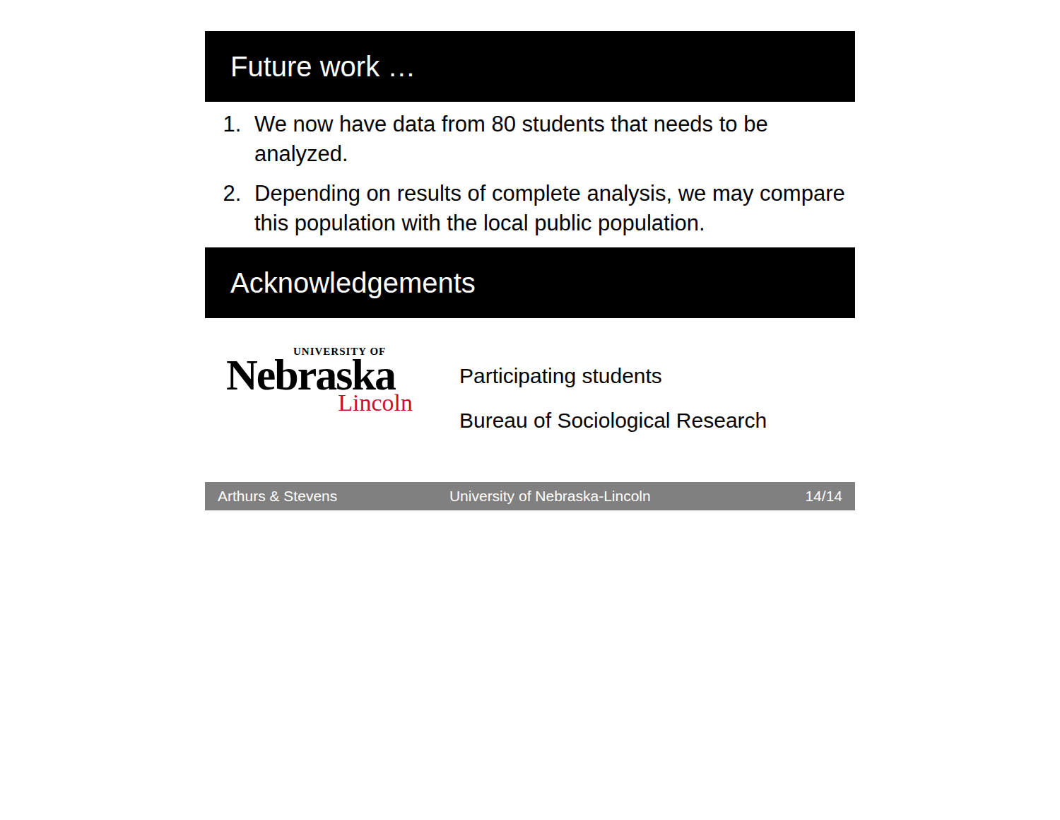Future work …
We now have data from 80 students that needs to be analyzed.
Depending on results of complete analysis, we may compare this population with the local public population.
Acknowledgements
UNIVERSITY OF
Nebraska
Lincoln
Participating students
Bureau of Sociological Research
Arthurs & Stevens University of Nebraska-Lincoln 14/14